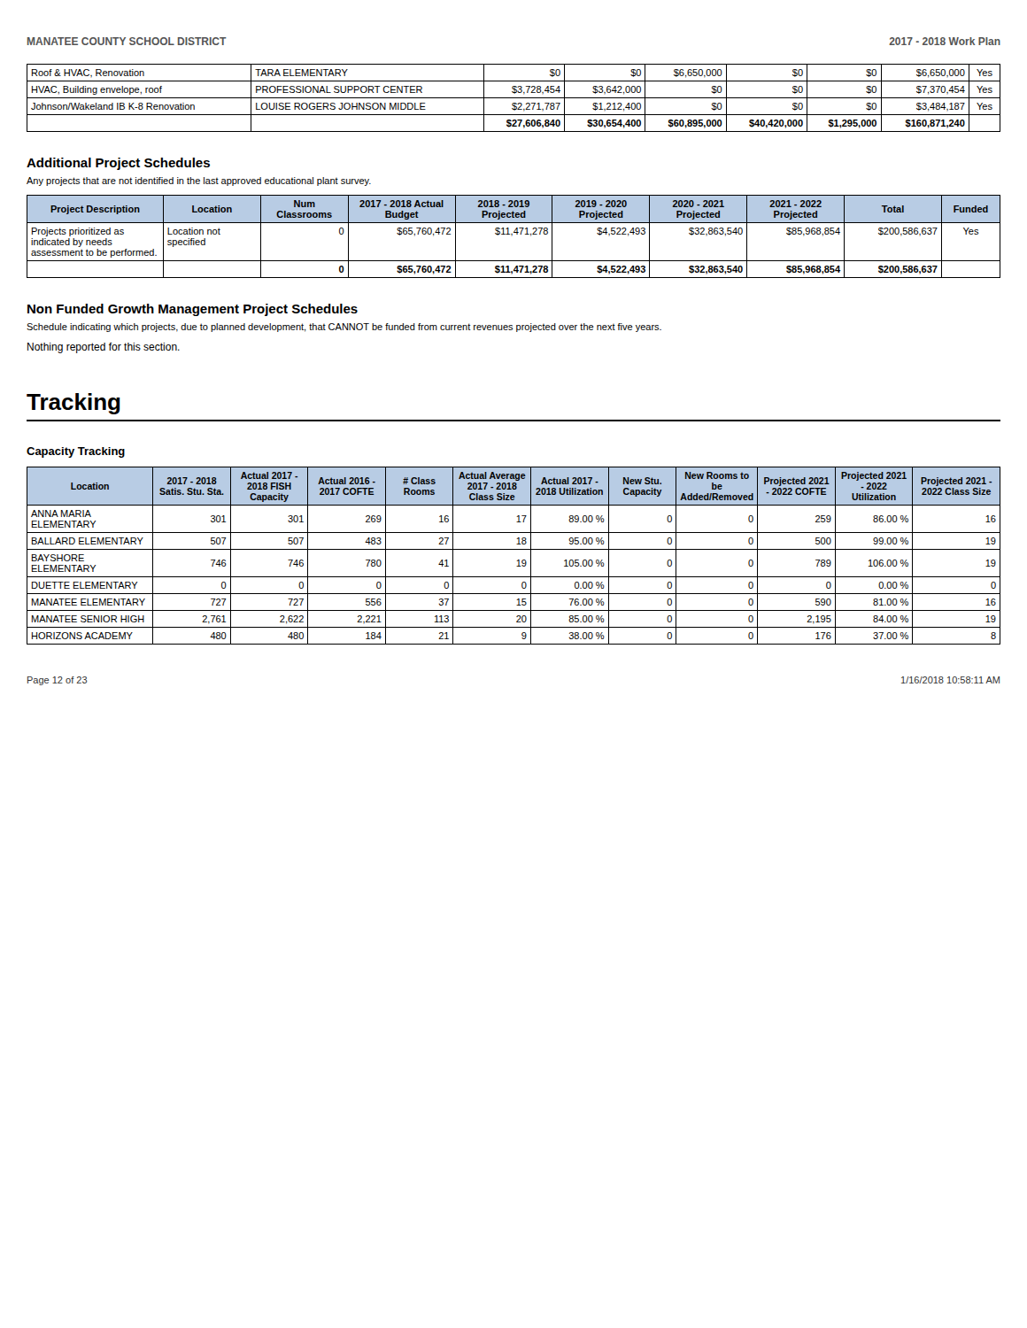MANATEE COUNTY SCHOOL DISTRICT
2017 - 2018 Work Plan
| Roof & HVAC, Renovation | TARA ELEMENTARY | $0 | $0 | $6,650,000 | $0 | $0 | $6,650,000 | Yes |
| HVAC, Building envelope, roof | PROFESSIONAL SUPPORT CENTER | $3,728,454 | $3,642,000 | $0 | $0 | $0 | $7,370,454 | Yes |
| Johnson/Wakeland IB K-8 Renovation | LOUISE ROGERS JOHNSON MIDDLE | $2,271,787 | $1,212,400 | $0 | $0 | $0 | $3,484,187 | Yes |
| | | $27,606,840 | $30,654,400 | $60,895,000 | $40,420,000 | $1,295,000 | $160,871,240 | |
Additional Project Schedules
Any projects that are not identified in the last approved educational plant survey.
| Project Description | Location | Num Classrooms | 2017 - 2018 Actual Budget | 2018 - 2019 Projected | 2019 - 2020 Projected | 2020 - 2021 Projected | 2021 - 2022 Projected | Total | Funded |
| --- | --- | --- | --- | --- | --- | --- | --- | --- | --- |
| Projects prioritized as indicated by needs assessment to be performed. | Location not specified | 0 | $65,760,472 | $11,471,278 | $4,522,493 | $32,863,540 | $85,968,854 | $200,586,637 | Yes |
| | | 0 | $65,760,472 | $11,471,278 | $4,522,493 | $32,863,540 | $85,968,854 | $200,586,637 | |
Non Funded Growth Management Project Schedules
Schedule indicating which projects, due to planned development, that CANNOT be funded from current revenues projected over the next five years.
Nothing reported for this section.
Tracking
Capacity Tracking
| Location | 2017 - 2018 Satis. Stu. Sta. | Actual 2017 - 2018 FISH Capacity | Actual 2016 - 2017 COFTE | # Class Rooms | Actual Average 2017 - 2018 Class Size | Actual 2017 - 2018 Utilization | New Stu. Capacity | New Rooms to be Added/Removed | Projected 2021 - 2022 COFTE | Projected 2021 - 2022 Utilization | Projected 2021 - 2022 Class Size |
| --- | --- | --- | --- | --- | --- | --- | --- | --- | --- | --- | --- |
| ANNA MARIA ELEMENTARY | 301 | 301 | 269 | 16 | 17 | 89.00 % | 0 | 0 | 259 | 86.00 % | 16 |
| BALLARD ELEMENTARY | 507 | 507 | 483 | 27 | 18 | 95.00 % | 0 | 0 | 500 | 99.00 % | 19 |
| BAYSHORE ELEMENTARY | 746 | 746 | 780 | 41 | 19 | 105.00 % | 0 | 0 | 789 | 106.00 % | 19 |
| DUETTE ELEMENTARY | 0 | 0 | 0 | 0 | 0 | 0.00 % | 0 | 0 | 0 | 0.00 % | 0 |
| MANATEE ELEMENTARY | 727 | 727 | 556 | 37 | 15 | 76.00 % | 0 | 0 | 590 | 81.00 % | 16 |
| MANATEE SENIOR HIGH | 2,761 | 2,622 | 2,221 | 113 | 20 | 85.00 % | 0 | 0 | 2,195 | 84.00 % | 19 |
| HORIZONS ACADEMY | 480 | 480 | 184 | 21 | 9 | 38.00 % | 0 | 0 | 176 | 37.00 % | 8 |
Page 12 of 23
1/16/2018 10:58:11 AM